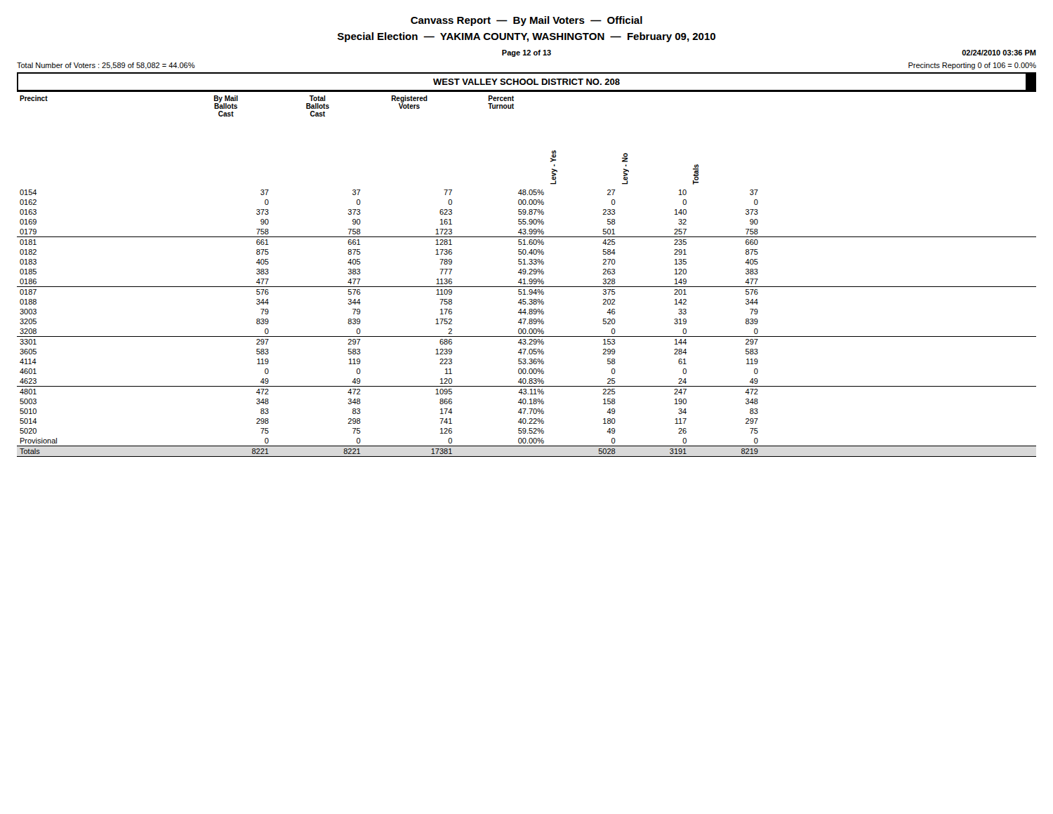Canvass Report — By Mail Voters — Official
Special Election — YAKIMA COUNTY, WASHINGTON — February 09, 2010
Page 12 of 13
02/24/2010 03:36 PM
Total Number of Voters : 25,589 of 58,082 = 44.06%
Precincts Reporting 0 of 106 = 0.00%
WEST VALLEY SCHOOL DISTRICT NO. 208
| Precinct | By Mail Ballots Cast | Total Ballots Cast | Registered Voters | Percent Turnout | Levy - Yes | Levy - No | Totals | |
| --- | --- | --- | --- | --- | --- | --- | --- | --- |
| 0154 | 37 | 37 | 77 | 48.05% | 27 | 10 | 37 | |
| 0162 | 0 | 0 | 0 | 00.00% | 0 | 0 | 0 | |
| 0163 | 373 | 373 | 623 | 59.87% | 233 | 140 | 373 | |
| 0169 | 90 | 90 | 161 | 55.90% | 58 | 32 | 90 | |
| 0179 | 758 | 758 | 1723 | 43.99% | 501 | 257 | 758 | |
| 0181 | 661 | 661 | 1281 | 51.60% | 425 | 235 | 660 | |
| 0182 | 875 | 875 | 1736 | 50.40% | 584 | 291 | 875 | |
| 0183 | 405 | 405 | 789 | 51.33% | 270 | 135 | 405 | |
| 0185 | 383 | 383 | 777 | 49.29% | 263 | 120 | 383 | |
| 0186 | 477 | 477 | 1136 | 41.99% | 328 | 149 | 477 | |
| 0187 | 576 | 576 | 1109 | 51.94% | 375 | 201 | 576 | |
| 0188 | 344 | 344 | 758 | 45.38% | 202 | 142 | 344 | |
| 3003 | 79 | 79 | 176 | 44.89% | 46 | 33 | 79 | |
| 3205 | 839 | 839 | 1752 | 47.89% | 520 | 319 | 839 | |
| 3208 | 0 | 0 | 2 | 00.00% | 0 | 0 | 0 | |
| 3301 | 297 | 297 | 686 | 43.29% | 153 | 144 | 297 | |
| 3605 | 583 | 583 | 1239 | 47.05% | 299 | 284 | 583 | |
| 4114 | 119 | 119 | 223 | 53.36% | 58 | 61 | 119 | |
| 4601 | 0 | 0 | 11 | 00.00% | 0 | 0 | 0 | |
| 4623 | 49 | 49 | 120 | 40.83% | 25 | 24 | 49 | |
| 4801 | 472 | 472 | 1095 | 43.11% | 225 | 247 | 472 | |
| 5003 | 348 | 348 | 866 | 40.18% | 158 | 190 | 348 | |
| 5010 | 83 | 83 | 174 | 47.70% | 49 | 34 | 83 | |
| 5014 | 298 | 298 | 741 | 40.22% | 180 | 117 | 297 | |
| 5020 | 75 | 75 | 126 | 59.52% | 49 | 26 | 75 | |
| Provisional | 0 | 0 | 0 | 00.00% | 0 | 0 | 0 | |
| Totals | 8221 | 8221 | 17381 | | 5028 | 3191 | 8219 | |